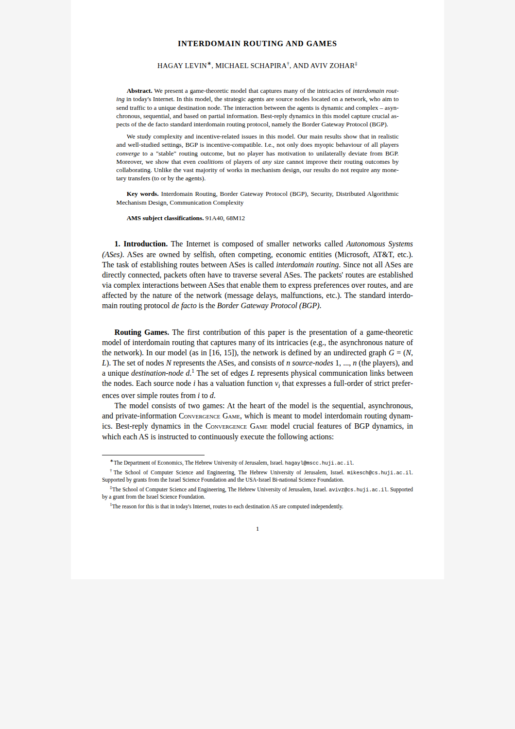INTERDOMAIN ROUTING AND GAMES
HAGAY LEVIN∗, MICHAEL SCHAPIRA†, AND AVIV ZOHAR‡
Abstract. We present a game-theoretic model that captures many of the intricacies of interdomain routing in today's Internet. In this model, the strategic agents are source nodes located on a network, who aim to send traffic to a unique destination node. The interaction between the agents is dynamic and complex – asynchronous, sequential, and based on partial information. Best-reply dynamics in this model capture crucial aspects of the de facto standard interdomain routing protocol, namely the Border Gateway Protocol (BGP).
We study complexity and incentive-related issues in this model. Our main results show that in realistic and well-studied settings, BGP is incentive-compatible. I.e., not only does myopic behaviour of all players converge to a "stable" routing outcome, but no player has motivation to unilaterally deviate from BGP. Moreover, we show that even coalitions of players of any size cannot improve their routing outcomes by collaborating. Unlike the vast majority of works in mechanism design, our results do not require any monetary transfers (to or by the agents).
Key words. Interdomain Routing, Border Gateway Protocol (BGP), Security, Distributed Algorithmic Mechanism Design, Communication Complexity
AMS subject classifications. 91A40, 68M12
1. Introduction. The Internet is composed of smaller networks called Autonomous Systems (ASes). ASes are owned by selfish, often competing, economic entities (Microsoft, AT&T, etc.). The task of establishing routes between ASes is called interdomain routing. Since not all ASes are directly connected, packets often have to traverse several ASes. The packets' routes are established via complex interactions between ASes that enable them to express preferences over routes, and are affected by the nature of the network (message delays, malfunctions, etc.). The standard interdomain routing protocol de facto is the Border Gateway Protocol (BGP).
Routing Games. The first contribution of this paper is the presentation of a game-theoretic model of interdomain routing that captures many of its intricacies (e.g., the asynchronous nature of the network). In our model (as in [16, 15]), the network is defined by an undirected graph G = (N, L). The set of nodes N represents the ASes, and consists of n source-nodes 1, ..., n (the players), and a unique destination-node d.1 The set of edges L represents physical communication links between the nodes. Each source node i has a valuation function vi that expresses a full-order of strict preferences over simple routes from i to d.
The model consists of two games: At the heart of the model is the sequential, asynchronous, and private-information Convergence Game, which is meant to model interdomain routing dynamics. Best-reply dynamics in the Convergence Game model crucial features of BGP dynamics, in which each AS is instructed to continuously execute the following actions:
∗The Department of Economics, The Hebrew University of Jerusalem, Israel. hagayl@mscc.huji.ac.il.
†The School of Computer Science and Engineering, The Hebrew University of Jerusalem, Israel. mikesch@cs.huji.ac.il. Supported by grants from the Israel Science Foundation and the USA-Israel Bi-national Science Foundation.
‡The School of Computer Science and Engineering, The Hebrew University of Jerusalem, Israel. avivz@cs.huji.ac.il. Supported by a grant from the Israel Science Foundation.
1 The reason for this is that in today's Internet, routes to each destination AS are computed independently.
1